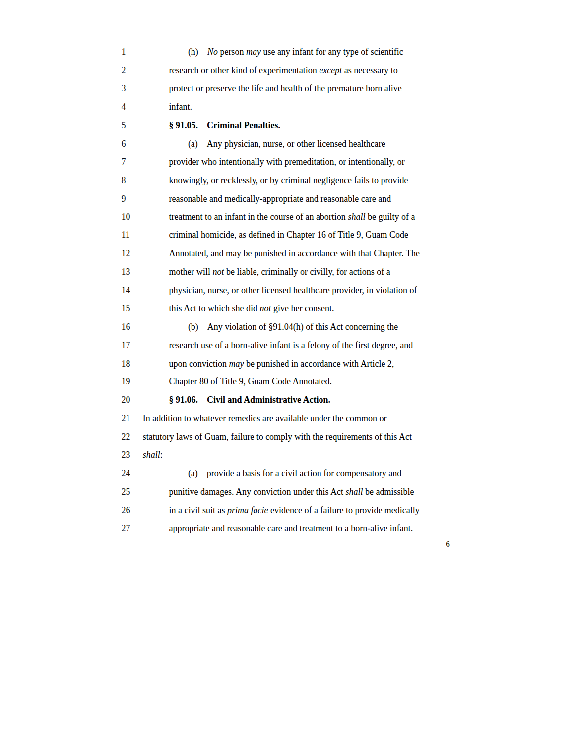| 1 | (h) No person may use any infant for any type of scientific |
| 2 | research or other kind of experimentation except as necessary to |
| 3 | protect or preserve the life and health of the premature born alive |
| 4 | infant. |
| 5 | § 91.05. Criminal Penalties. |
| 6 | (a) Any physician, nurse, or other licensed healthcare |
| 7 | provider who intentionally with premeditation, or intentionally, or |
| 8 | knowingly, or recklessly, or by criminal negligence fails to provide |
| 9 | reasonable and medically-appropriate and reasonable care and |
| 10 | treatment to an infant in the course of an abortion shall be guilty of a |
| 11 | criminal homicide, as defined in Chapter 16 of Title 9, Guam Code |
| 12 | Annotated, and may be punished in accordance with that Chapter. The |
| 13 | mother will not be liable, criminally or civilly, for actions of a |
| 14 | physician, nurse, or other licensed healthcare provider, in violation of |
| 15 | this Act to which she did not give her consent. |
| 16 | (b) Any violation of §91.04(h) of this Act concerning the |
| 17 | research use of a born-alive infant is a felony of the first degree, and |
| 18 | upon conviction may be punished in accordance with Article 2, |
| 19 | Chapter 80 of Title 9, Guam Code Annotated. |
| 20 | § 91.06. Civil and Administrative Action. |
| 21 | In addition to whatever remedies are available under the common or |
| 22 | statutory laws of Guam, failure to comply with the requirements of this Act |
| 23 | shall : |
| 24 | (a) provide a basis for a civil action for compensatory and |
| 25 | punitive damages. Any conviction under this Act shall be admissible |
| 26 | in a civil suit as prima facie evidence of a failure to provide medically |
| 27 | appropriate and reasonable care and treatment to a born-alive infant. |
6